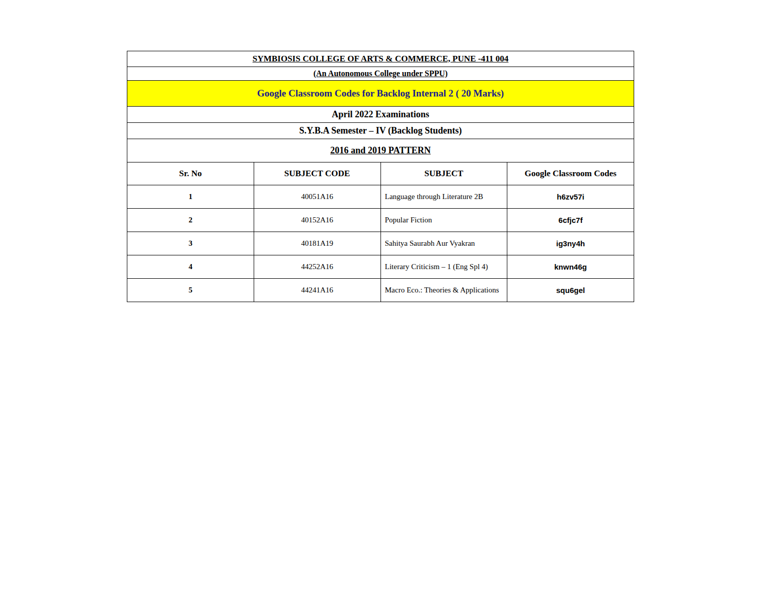| SYMBIOSIS COLLEGE OF ARTS & COMMERCE, PUNE -411 004 |
| (An Autonomous College under SPPU) |
| Google Classroom Codes for Backlog Internal 2 ( 20 Marks) |
| April 2022 Examinations |
| S.Y.B.A Semester – IV (Backlog Students) |
| 2016 and 2019 PATTERN |
| Sr. No | SUBJECT CODE | SUBJECT | Google Classroom Codes |
| 1 | 40051A16 | Language through Literature 2B | h6zv57i |
| 2 | 40152A16 | Popular Fiction | 6cfjc7f |
| 3 | 40181A19 | Sahitya Saurabh Aur Vyakran | ig3ny4h |
| 4 | 44252A16 | Literary Criticism – 1 (Eng Spl 4) | knwn46g |
| 5 | 44241A16 | Macro Eco.: Theories & Applications | squ6gel |